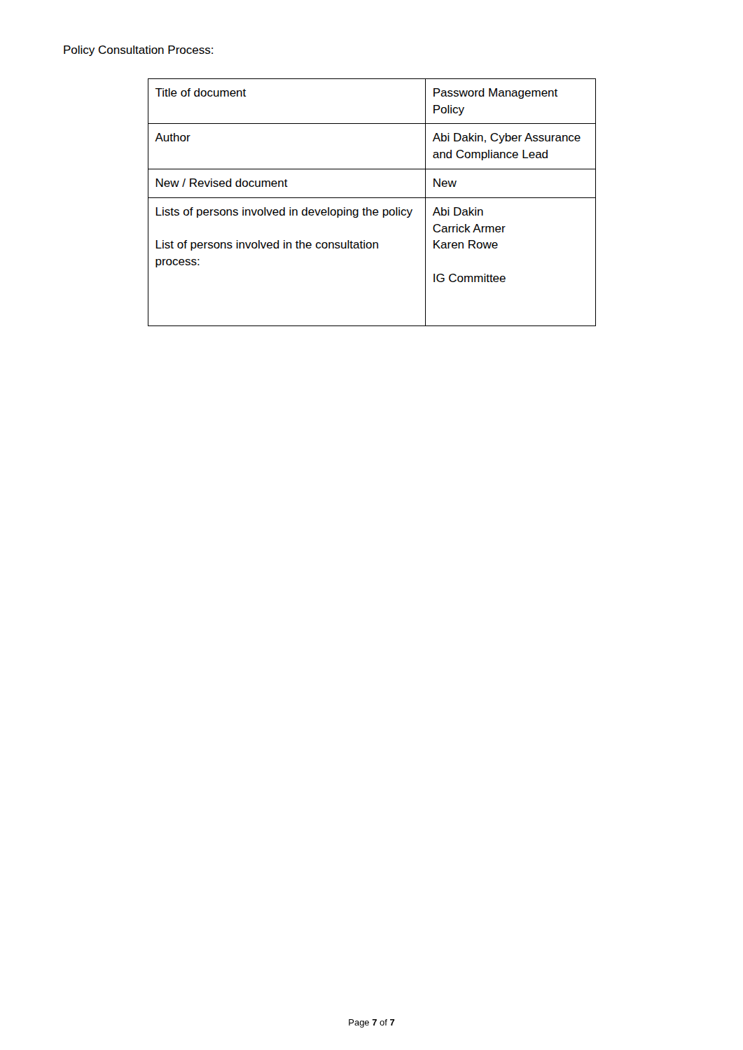Policy Consultation Process:
| Title of document | Password Management Policy |
| Author | Abi Dakin, Cyber Assurance and Compliance Lead |
| New / Revised document | New |
| Lists of persons involved in developing the policy List of persons involved in the consultation process: | Abi Dakin Carrick Armer Karen Rowe IG Committee |
Page 7 of 7